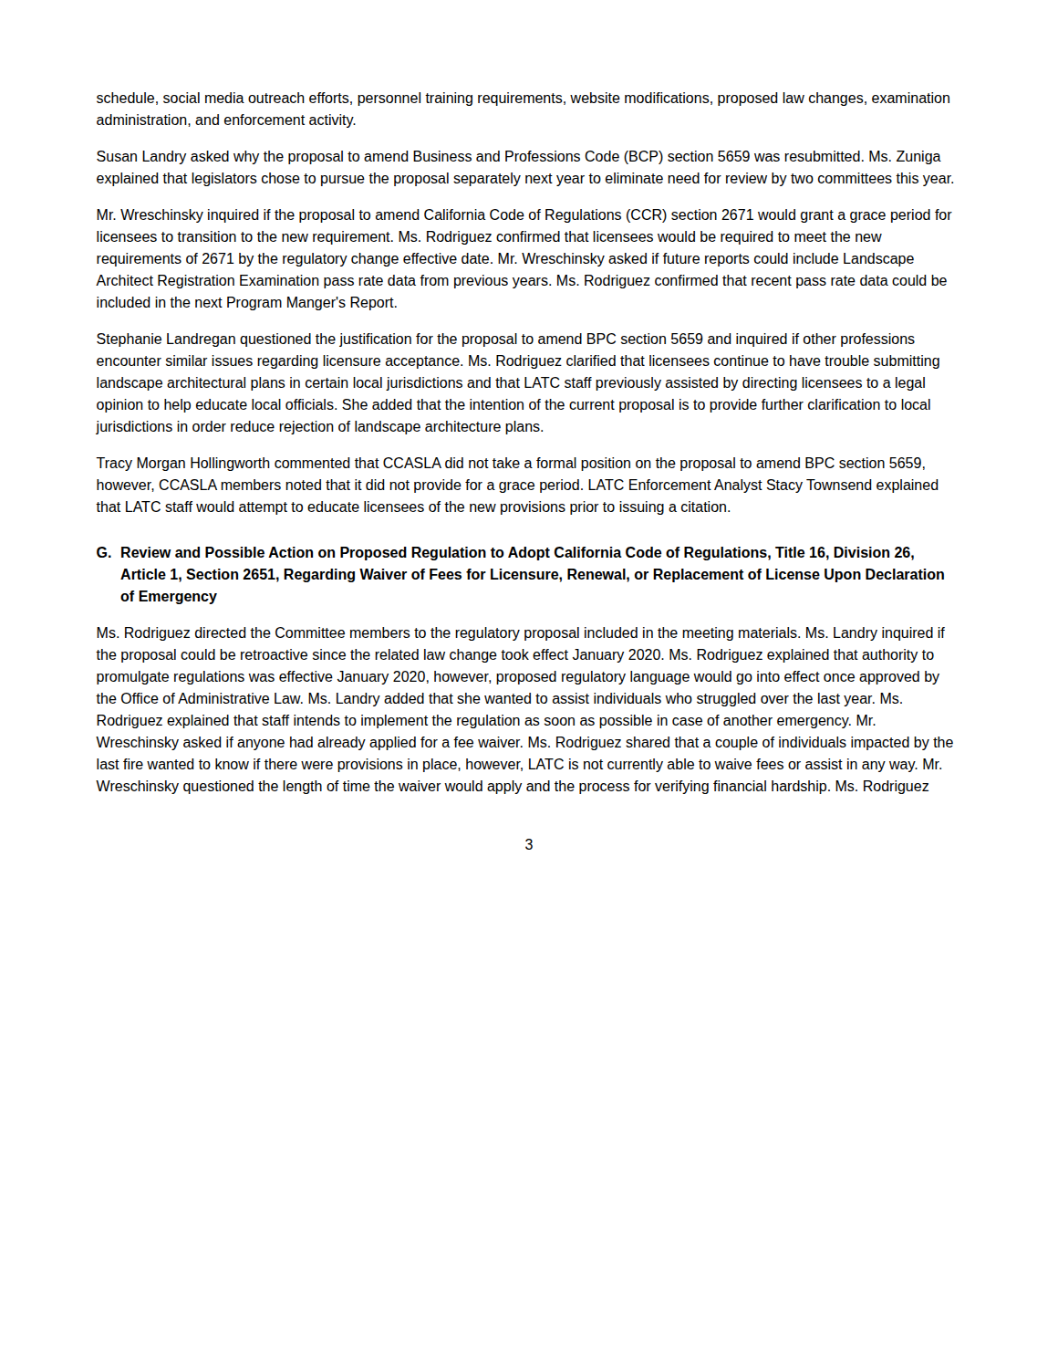schedule, social media outreach efforts, personnel training requirements, website modifications, proposed law changes, examination administration, and enforcement activity.
Susan Landry asked why the proposal to amend Business and Professions Code (BCP) section 5659 was resubmitted. Ms. Zuniga explained that legislators chose to pursue the proposal separately next year to eliminate need for review by two committees this year.
Mr. Wreschinsky inquired if the proposal to amend California Code of Regulations (CCR) section 2671 would grant a grace period for licensees to transition to the new requirement. Ms. Rodriguez confirmed that licensees would be required to meet the new requirements of 2671 by the regulatory change effective date. Mr. Wreschinsky asked if future reports could include Landscape Architect Registration Examination pass rate data from previous years. Ms. Rodriguez confirmed that recent pass rate data could be included in the next Program Manger's Report.
Stephanie Landregan questioned the justification for the proposal to amend BPC section 5659 and inquired if other professions encounter similar issues regarding licensure acceptance. Ms. Rodriguez clarified that licensees continue to have trouble submitting landscape architectural plans in certain local jurisdictions and that LATC staff previously assisted by directing licensees to a legal opinion to help educate local officials. She added that the intention of the current proposal is to provide further clarification to local jurisdictions in order reduce rejection of landscape architecture plans.
Tracy Morgan Hollingworth commented that CCASLA did not take a formal position on the proposal to amend BPC section 5659, however, CCASLA members noted that it did not provide for a grace period. LATC Enforcement Analyst Stacy Townsend explained that LATC staff would attempt to educate licensees of the new provisions prior to issuing a citation.
G.
Review and Possible Action on Proposed Regulation to Adopt California Code of Regulations, Title 16, Division 26, Article 1, Section 2651, Regarding Waiver of Fees for Licensure, Renewal, or Replacement of License Upon Declaration of Emergency
Ms. Rodriguez directed the Committee members to the regulatory proposal included in the meeting materials. Ms. Landry inquired if the proposal could be retroactive since the related law change took effect January 2020. Ms. Rodriguez explained that authority to promulgate regulations was effective January 2020, however, proposed regulatory language would go into effect once approved by the Office of Administrative Law. Ms. Landry added that she wanted to assist individuals who struggled over the last year. Ms. Rodriguez explained that staff intends to implement the regulation as soon as possible in case of another emergency. Mr. Wreschinsky asked if anyone had already applied for a fee waiver. Ms. Rodriguez shared that a couple of individuals impacted by the last fire wanted to know if there were provisions in place, however, LATC is not currently able to waive fees or assist in any way. Mr. Wreschinsky questioned the length of time the waiver would apply and the process for verifying financial hardship. Ms. Rodriguez
3